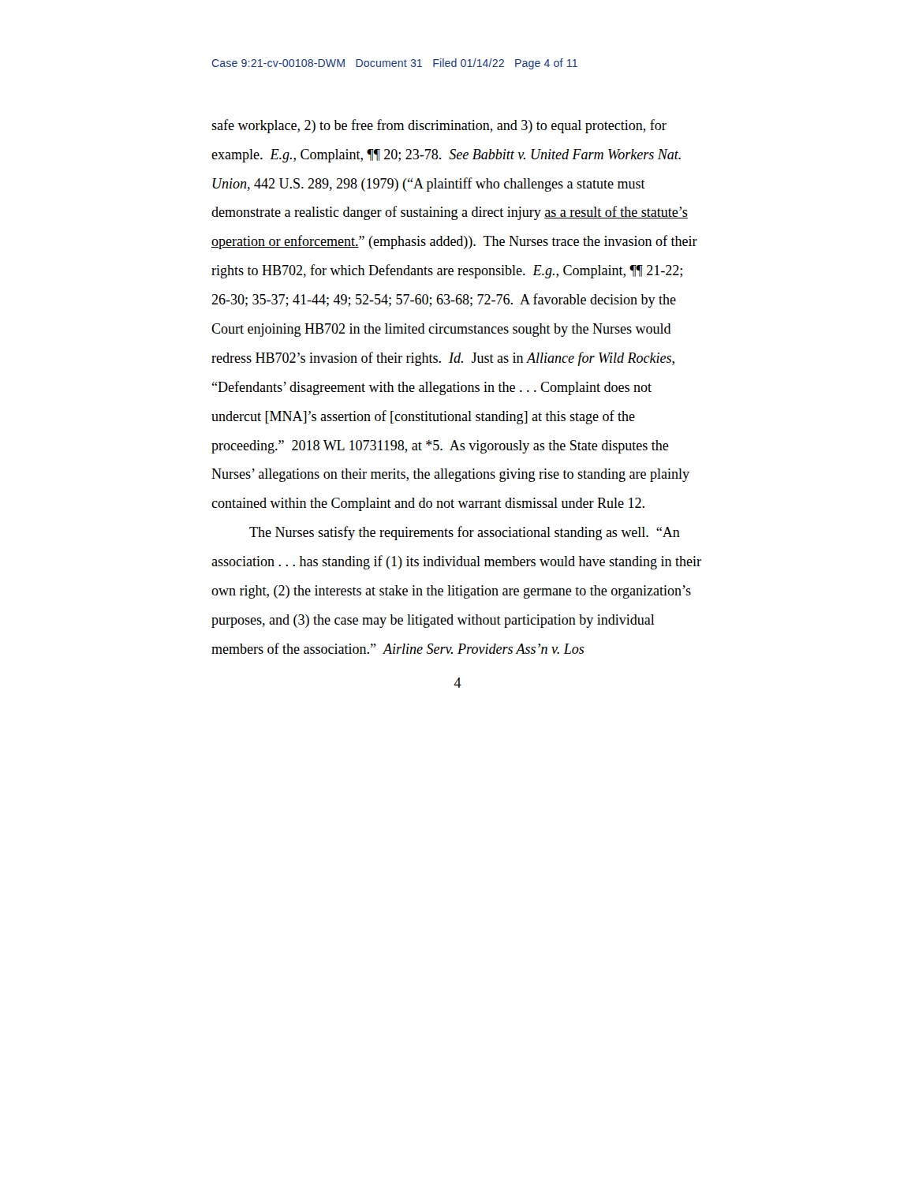Case 9:21-cv-00108-DWM Document 31 Filed 01/14/22 Page 4 of 11
safe workplace, 2) to be free from discrimination, and 3) to equal protection, for example. E.g., Complaint, ¶¶ 20; 23-78. See Babbitt v. United Farm Workers Nat. Union, 442 U.S. 289, 298 (1979) (“A plaintiff who challenges a statute must demonstrate a realistic danger of sustaining a direct injury as a result of the statute’s operation or enforcement.” (emphasis added)). The Nurses trace the invasion of their rights to HB702, for which Defendants are responsible. E.g., Complaint, ¶¶ 21-22; 26-30; 35-37; 41-44; 49; 52-54; 57-60; 63-68; 72-76. A favorable decision by the Court enjoining HB702 in the limited circumstances sought by the Nurses would redress HB702’s invasion of their rights. Id. Just as in Alliance for Wild Rockies, “Defendants’ disagreement with the allegations in the . . . Complaint does not undercut [MNA]’s assertion of [constitutional standing] at this stage of the proceeding.” 2018 WL 10731198, at *5. As vigorously as the State disputes the Nurses’ allegations on their merits, the allegations giving rise to standing are plainly contained within the Complaint and do not warrant dismissal under Rule 12.
The Nurses satisfy the requirements for associational standing as well. “An association . . . has standing if (1) its individual members would have standing in their own right, (2) the interests at stake in the litigation are germane to the organization’s purposes, and (3) the case may be litigated without participation by individual members of the association.” Airline Serv. Providers Ass’n v. Los
4